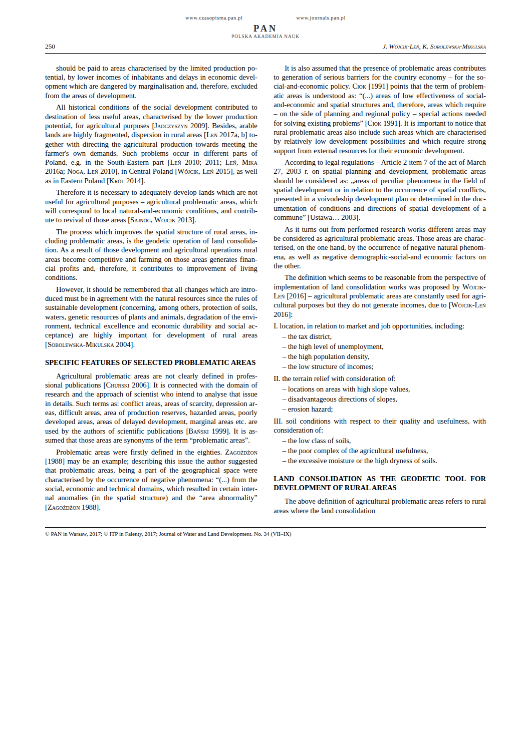www.czasopisma.pan.pl www.journals.pan.pl
PAN
POLSKA AKADEMIA NAUK
250 J. Wójcik-Leń, K. Sobolewska-Mikulska
should be paid to areas characterised by the limited production potential, by lower incomes of inhabitants and delays in economic development which are dangered by marginalisation and, therefore, excluded from the areas of development.
All historical conditions of the social development contributed to destination of less useful areas, characterised by the lower production potential, for agricultural purposes [Jadczyszyn 2009]. Besides, arable lands are highly fragmented, dispersion in rural areas [Leń 2017a, b] together with directing the agricultural production towards meeting the farmer's own demands. Such problems occur in different parts of Poland, e.g. in the South-Eastern part [Leń 2010; 2011; Leń, Mika 2016a; Noga, Leń 2010], in Central Poland [Wójcik, Leń 2015], as well as in Eastern Poland [Król 2014].
Therefore it is necessary to adequately develop lands which are not useful for agricultural purposes – agricultural problematic areas, which will correspond to local natural-and-economic conditions, and contribute to revival of those areas [Sajnóg, Wójcik 2013].
The process which improves the spatial structure of rural areas, including problematic areas, is the geodetic operation of land consolidation. As a result of those development and agricultural operations rural areas become competitive and farming on those areas generates financial profits and, therefore, it contributes to improvement of living conditions.
However, it should be remembered that all changes which are introduced must be in agreement with the natural resources since the rules of sustainable development (concerning, among others, protection of soils, waters, genetic resources of plants and animals, degradation of the environment, technical excellence and economic durability and social acceptance) are highly important for development of rural areas [Sobolewska-Mikulska 2004].
Specific features of selected problematic areas
Agricultural problematic areas are not clearly defined in professional publications [Churski 2006]. It is connected with the domain of research and the approach of scientist who intend to analyse that issue in details. Such terms as: conflict areas, areas of scarcity, depression areas, difficult areas, area of production reserves, hazarded areas, poorly developed areas, areas of delayed development, marginal areas etc. are used by the authors of scientific publications [Bański 1999]. It is assumed that those areas are synonyms of the term “problematic areas”.
Problematic areas were firstly defined in the eighties. Zagożdżon [1988] may be an example; describing this issue the author suggested that problematic areas, being a part of the geographical space were characterised by the occurrence of negative phenomena: “(...) from the social, economic and technical domains, which resulted in certain internal anomalies (in the spatial structure) and the “area abnormality” [Zagożdżon 1988].
It is also assumed that the presence of problematic areas contributes to generation of serious barriers for the country economy – for the social-and-economic policy. Ciok [1991] points that the term of problematic areas is understood as: “(...) areas of low effectiveness of social-and-economic and spatial structures and, therefore, areas which require – on the side of planning and regional policy – special actions needed for solving existing problems” [Ciok 1991]. It is important to notice that rural problematic areas also include such areas which are characterised by relatively low development possibilities and which require strong support from external resources for their economic development.
According to legal regulations – Article 2 item 7 of the act of March 27, 2003 r. on spatial planning and development, problematic areas should be considered as: „areas of peculiar phenomena in the field of spatial development or in relation to the occurrence of spatial conflicts, presented in a voivodeship development plan or determined in the documentation of conditions and directions of spatial development of a commune” [Ustawa… 2003].
As it turns out from performed research works different areas may be considered as agricultural problematic areas. Those areas are characterised, on the one hand, by the occurrence of negative natural phenomena, as well as negative demographic-social-and economic factors on the other.
The definition which seems to be reasonable from the perspective of implementation of land consolidation works was proposed by Wójcik-Leń [2016] – agricultural problematic areas are constantly used for agricultural purposes but they do not generate incomes, due to [Wójcik-Leń 2016]:
I. location, in relation to market and job opportunities, including:
the tax district,
the high level of unemployment,
the high population density,
the low structure of incomes;
II. the terrain relief with consideration of:
locations on areas with high slope values,
disadvantageous directions of slopes,
erosion hazard;
III. soil conditions with respect to their quality and usefulness, with consideration of:
the low class of soils,
the poor complex of the agricultural usefulness,
the excessive moisture or the high dryness of soils.
Land consolidation as the geodetic tool for development of rural areas
The above definition of agricultural problematic areas refers to rural areas where the land consolidation
© PAN in Warsaw, 2017; © ITP in Falenty, 2017; Journal of Water and Land Development. No. 34 (VII–IX)